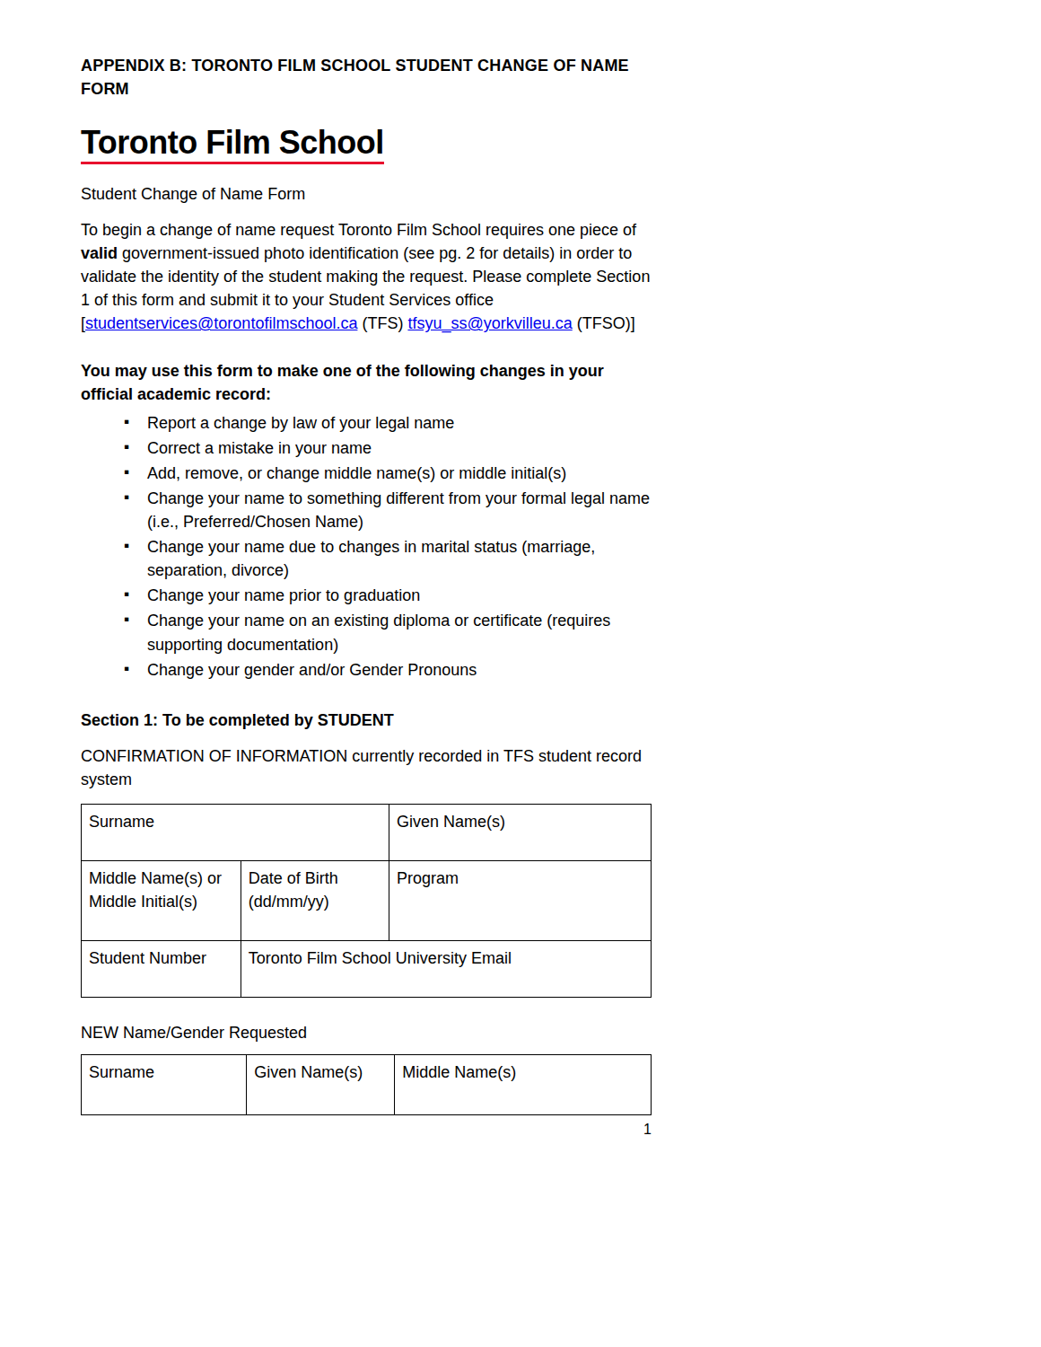APPENDIX B: TORONTO FILM SCHOOL STUDENT CHANGE OF NAME FORM
Toronto Film School
Student Change of Name Form
To begin a change of name request Toronto Film School requires one piece of valid government-issued photo identification (see pg. 2 for details) in order to validate the identity of the student making the request. Please complete Section 1 of this form and submit it to your Student Services office [studentservices@torontofilmschool.ca (TFS) tfsyu_ss@yorkvilleu.ca (TFSO)]
You may use this form to make one of the following changes in your official academic record:
Report a change by law of your legal name
Correct a mistake in your name
Add, remove, or change middle name(s) or middle initial(s)
Change your name to something different from your formal legal name (i.e., Preferred/Chosen Name)
Change your name due to changes in marital status (marriage, separation, divorce)
Change your name prior to graduation
Change your name on an existing diploma or certificate (requires supporting documentation)
Change your gender and/or Gender Pronouns
Section 1: To be completed by STUDENT
CONFIRMATION OF INFORMATION currently recorded in TFS student record system
| Surname | Given Name(s) |
| Middle Name(s) or Middle Initial(s) | Date of Birth (dd/mm/yy) | Program |
| Student Number | Toronto Film School University Email |
NEW Name/Gender Requested
| Surname | Given Name(s) | Middle Name(s) |
1